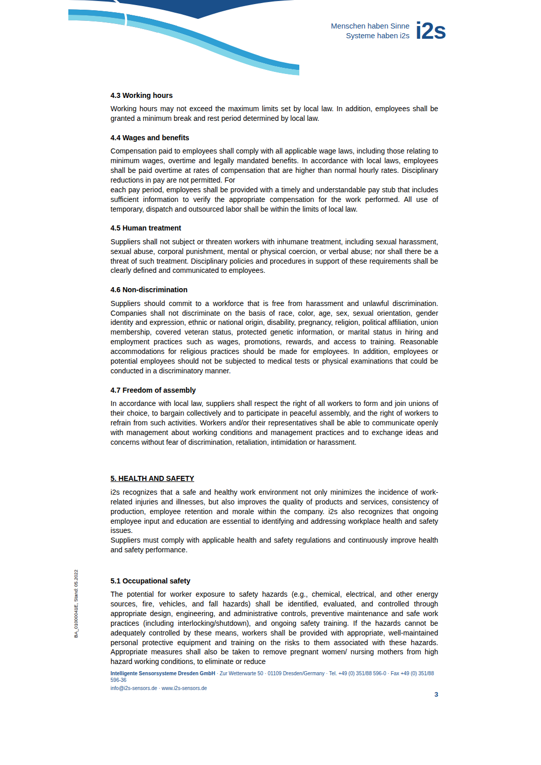Menschen haben Sinne
Systeme haben i2s
i2s
4.3 Working hours
Working hours may not exceed the maximum limits set by local law. In addition, employees shall be granted a minimum break and rest period determined by local law.
4.4 Wages and benefits
Compensation paid to employees shall comply with all applicable wage laws, including those relating to minimum wages, overtime and legally mandated benefits. In accordance with local laws, employees shall be paid overtime at rates of compensation that are higher than normal hourly rates. Disciplinary reductions in pay are not permitted. For
each pay period, employees shall be provided with a timely and understandable pay stub that includes sufficient information to verify the appropriate compensation for the work performed. All use of temporary, dispatch and outsourced labor shall be within the limits of local law.
4.5 Human treatment
Suppliers shall not subject or threaten workers with inhumane treatment, including sexual harassment, sexual abuse, corporal punishment, mental or physical coercion, or verbal abuse; nor shall there be a threat of such treatment. Disciplinary policies and procedures in support of these requirements shall be clearly defined and communicated to employees.
4.6 Non-discrimination
Suppliers should commit to a workforce that is free from harassment and unlawful discrimination. Companies shall not discriminate on the basis of race, color, age, sex, sexual orientation, gender identity and expression, ethnic or national origin, disability, pregnancy, religion, political affiliation, union membership, covered veteran status, protected genetic information, or marital status in hiring and employment practices such as wages, promotions, rewards, and access to training. Reasonable accommodations for religious practices should be made for employees. In addition, employees or potential employees should not be subjected to medical tests or physical examinations that could be conducted in a discriminatory manner.
4.7 Freedom of assembly
In accordance with local law, suppliers shall respect the right of all workers to form and join unions of their choice, to bargain collectively and to participate in peaceful assembly, and the right of workers to refrain from such activities. Workers and/or their representatives shall be able to communicate openly with management about working conditions and management practices and to exchange ideas and concerns without fear of discrimination, retaliation, intimidation or harassment.
5. HEALTH AND SAFETY
i2s recognizes that a safe and healthy work environment not only minimizes the incidence of work-related injuries and illnesses, but also improves the quality of products and services, consistency of production, employee retention and morale within the company. i2s also recognizes that ongoing employee input and education are essential to identifying and addressing workplace health and safety issues.
Suppliers must comply with applicable health and safety regulations and continuously improve health and safety performance.
5.1 Occupational safety
The potential for worker exposure to safety hazards (e.g., chemical, electrical, and other energy sources, fire, vehicles, and fall hazards) shall be identified, evaluated, and controlled through appropriate design, engineering, and administrative controls, preventive maintenance and safe work practices (including interlocking/shutdown), and ongoing safety training. If the hazards cannot be adequately controlled by these means, workers shall be provided with appropriate, well-maintained personal protective equipment and training on the risks to them associated with these hazards. Appropriate measures shall also be taken to remove pregnant women/ nursing mothers from high hazard working conditions, to eliminate or reduce
BA_01000041E, Stand: 05.2022
Intelligente Sensorsysteme Dresden GmbH · Zur Wetterwarte 50 · 01109 Dresden/Germany · Tel. +49 (0) 351/88 596-0 · Fax +49 (0) 351/88 596-36
info@i2s-sensors.de · www.i2s-sensors.de
3